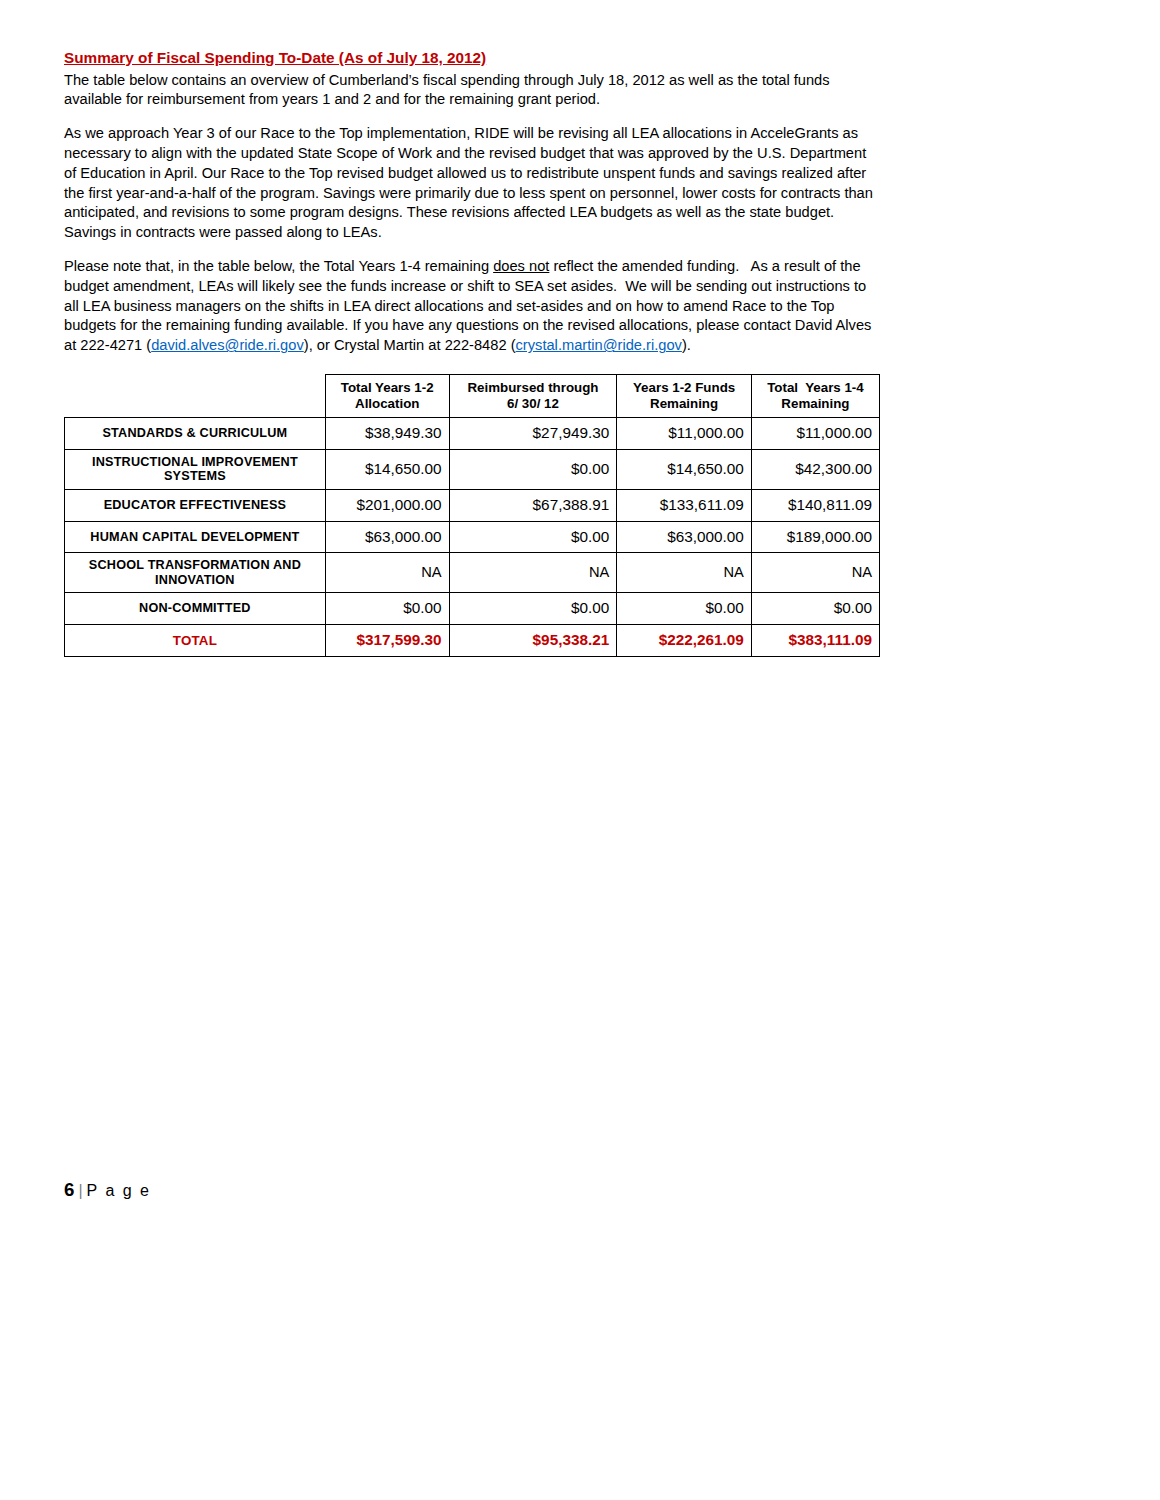Summary of Fiscal Spending To-Date (As of July 18, 2012)
The table below contains an overview of Cumberland’s fiscal spending through July 18, 2012 as well as the total funds available for reimbursement from years 1 and 2 and for the remaining grant period.
As we approach Year 3 of our Race to the Top implementation, RIDE will be revising all LEA allocations in AcceleGrants as necessary to align with the updated State Scope of Work and the revised budget that was approved by the U.S. Department of Education in April. Our Race to the Top revised budget allowed us to redistribute unspent funds and savings realized after the first year-and-a-half of the program. Savings were primarily due to less spent on personnel, lower costs for contracts than anticipated, and revisions to some program designs. These revisions affected LEA budgets as well as the state budget. Savings in contracts were passed along to LEAs.
Please note that, in the table below, the Total Years 1-4 remaining does not reflect the amended funding. As a result of the budget amendment, LEAs will likely see the funds increase or shift to SEA set asides. We will be sending out instructions to all LEA business managers on the shifts in LEA direct allocations and set-asides and on how to amend Race to the Top budgets for the remaining funding available. If you have any questions on the revised allocations, please contact David Alves at 222-4271 (david.alves@ride.ri.gov), or Crystal Martin at 222-8482 (crystal.martin@ride.ri.gov).
| | Total Years 1-2 Allocation | Reimbursed through 6/ 30/ 12 | Years 1-2 Funds Remaining | Total Years 1-4 Remaining |
| --- | --- | --- | --- | --- |
| STANDARDS & CURRICULUM | $38,949.30 | $27,949.30 | $11,000.00 | $11,000.00 |
| INSTRUCTIONAL IMPROVEMENT SYSTEMS | $14,650.00 | $0.00 | $14,650.00 | $42,300.00 |
| EDUCATOR EFFECTIVENESS | $201,000.00 | $67,388.91 | $133,611.09 | $140,811.09 |
| HUMAN CAPITAL DEVELOPMENT | $63,000.00 | $0.00 | $63,000.00 | $189,000.00 |
| SCHOOL TRANSFORMATION AND INNOVATION | NA | NA | NA | NA |
| NON-COMMITTED | $0.00 | $0.00 | $0.00 | $0.00 |
| TOTAL | $317,599.30 | $95,338.21 | $222,261.09 | $383,111.09 |
6|P a g e